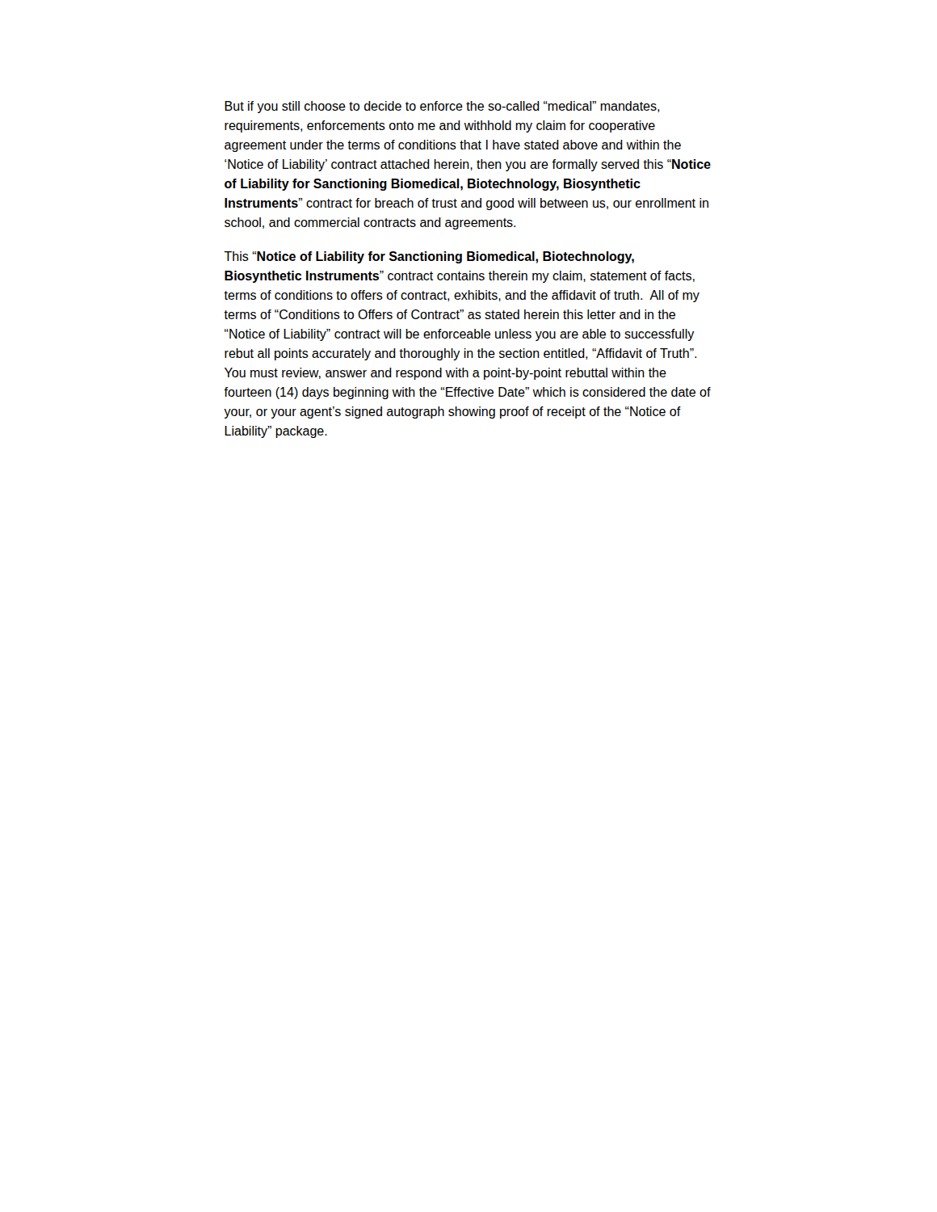But if you still choose to decide to enforce the so-called “medical” mandates, requirements, enforcements onto me and withhold my claim for cooperative agreement under the terms of conditions that I have stated above and within the ‘Notice of Liability’ contract attached herein, then you are formally served this “Notice of Liability for Sanctioning Biomedical, Biotechnology, Biosynthetic Instruments” contract for breach of trust and good will between us, our enrollment in school, and commercial contracts and agreements.
This “Notice of Liability for Sanctioning Biomedical, Biotechnology, Biosynthetic Instruments” contract contains therein my claim, statement of facts, terms of conditions to offers of contract, exhibits, and the affidavit of truth. All of my terms of “Conditions to Offers of Contract” as stated herein this letter and in the “Notice of Liability” contract will be enforceable unless you are able to successfully rebut all points accurately and thoroughly in the section entitled, “Affidavit of Truth”. You must review, answer and respond with a point-by-point rebuttal within the fourteen (14) days beginning with the “Effective Date” which is considered the date of your, or your agent’s signed autograph showing proof of receipt of the “Notice of Liability” package.